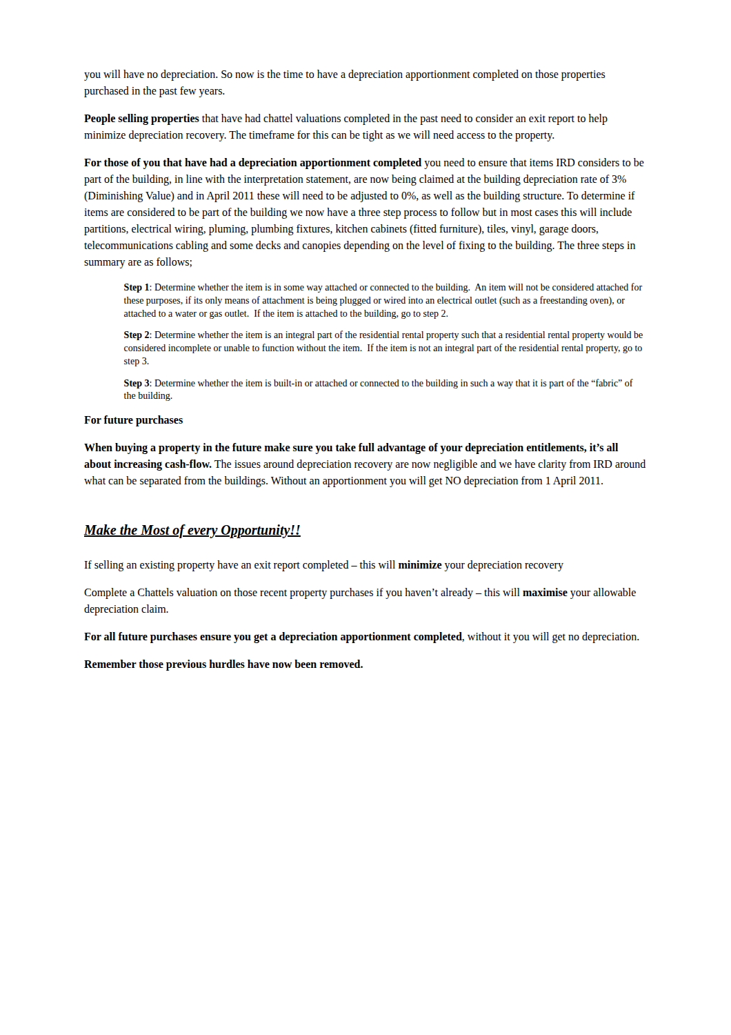you will have no depreciation. So now is the time to have a depreciation apportionment completed on those properties purchased in the past few years.
People selling properties that have had chattel valuations completed in the past need to consider an exit report to help minimize depreciation recovery. The timeframe for this can be tight as we will need access to the property.
For those of you that have had a depreciation apportionment completed you need to ensure that items IRD considers to be part of the building, in line with the interpretation statement, are now being claimed at the building depreciation rate of 3% (Diminishing Value) and in April 2011 these will need to be adjusted to 0%, as well as the building structure. To determine if items are considered to be part of the building we now have a three step process to follow but in most cases this will include partitions, electrical wiring, pluming, plumbing fixtures, kitchen cabinets (fitted furniture), tiles, vinyl, garage doors, telecommunications cabling and some decks and canopies depending on the level of fixing to the building. The three steps in summary are as follows;
Step 1: Determine whether the item is in some way attached or connected to the building. An item will not be considered attached for these purposes, if its only means of attachment is being plugged or wired into an electrical outlet (such as a freestanding oven), or attached to a water or gas outlet. If the item is attached to the building, go to step 2.
Step 2: Determine whether the item is an integral part of the residential rental property such that a residential rental property would be considered incomplete or unable to function without the item. If the item is not an integral part of the residential rental property, go to step 3.
Step 3: Determine whether the item is built-in or attached or connected to the building in such a way that it is part of the “fabric” of the building.
For future purchases
When buying a property in the future make sure you take full advantage of your depreciation entitlements, it’s all about increasing cash-flow. The issues around depreciation recovery are now negligible and we have clarity from IRD around what can be separated from the buildings. Without an apportionment you will get NO depreciation from 1 April 2011.
Make the Most of every Opportunity!!
If selling an existing property have an exit report completed – this will minimize your depreciation recovery
Complete a Chattels valuation on those recent property purchases if you haven’t already – this will maximise your allowable depreciation claim.
For all future purchases ensure you get a depreciation apportionment completed, without it you will get no depreciation.
Remember those previous hurdles have now been removed.